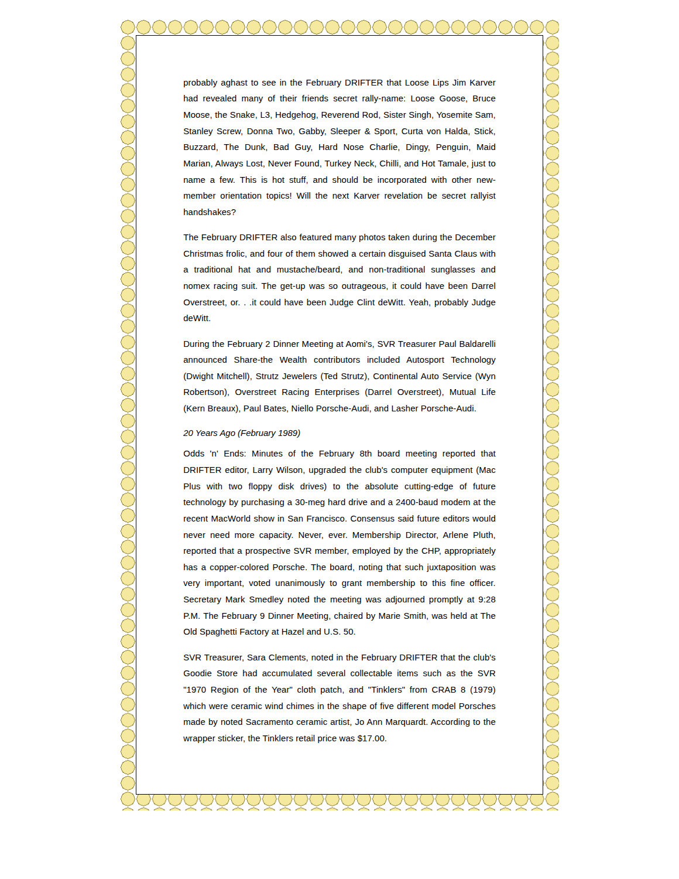probably aghast to see in the February DRIFTER that Loose Lips Jim Karver had revealed many of their friends secret rally-name: Loose Goose, Bruce Moose, the Snake, L3, Hedgehog, Reverend Rod, Sister Singh, Yosemite Sam, Stanley Screw, Donna Two, Gabby, Sleeper & Sport, Curta von Halda, Stick, Buzzard, The Dunk, Bad Guy, Hard Nose Charlie, Dingy, Penguin, Maid Marian, Always Lost, Never Found, Turkey Neck, Chilli, and Hot Tamale, just to name a few. This is hot stuff, and should be incorporated with other new-member orientation topics! Will the next Karver revelation be secret rallyist handshakes?
The February DRIFTER also featured many photos taken during the December Christmas frolic, and four of them showed a certain disguised Santa Claus with a traditional hat and mustache/beard, and non-traditional sunglasses and nomex racing suit. The get-up was so outrageous, it could have been Darrel Overstreet, or. . .it could have been Judge Clint deWitt. Yeah, probably Judge deWitt.
During the February 2 Dinner Meeting at Aomi's, SVR Treasurer Paul Baldarelli announced Share-the Wealth contributors included Autosport Technology (Dwight Mitchell), Strutz Jewelers (Ted Strutz), Continental Auto Service (Wyn Robertson), Overstreet Racing Enterprises (Darrel Overstreet), Mutual Life (Kern Breaux), Paul Bates, Niello Porsche-Audi, and Lasher Porsche-Audi.
20 Years Ago (February 1989)
Odds 'n' Ends: Minutes of the February 8th board meeting reported that DRIFTER editor, Larry Wilson, upgraded the club's computer equipment (Mac Plus with two floppy disk drives) to the absolute cutting-edge of future technology by purchasing a 30-meg hard drive and a 2400-baud modem at the recent MacWorld show in San Francisco. Consensus said future editors would never need more capacity. Never, ever. Membership Director, Arlene Pluth, reported that a prospective SVR member, employed by the CHP, appropriately has a copper-colored Porsche. The board, noting that such juxtaposition was very important, voted unanimously to grant membership to this fine officer. Secretary Mark Smedley noted the meeting was adjourned promptly at 9:28 P.M. The February 9 Dinner Meeting, chaired by Marie Smith, was held at The Old Spaghetti Factory at Hazel and U.S. 50.
SVR Treasurer, Sara Clements, noted in the February DRIFTER that the club's Goodie Store had accumulated several collectable items such as the SVR "1970 Region of the Year" cloth patch, and "Tinklers" from CRAB 8 (1979) which were ceramic wind chimes in the shape of five different model Porsches made by noted Sacramento ceramic artist, Jo Ann Marquardt. According to the wrapper sticker, the Tinklers retail price was $17.00.